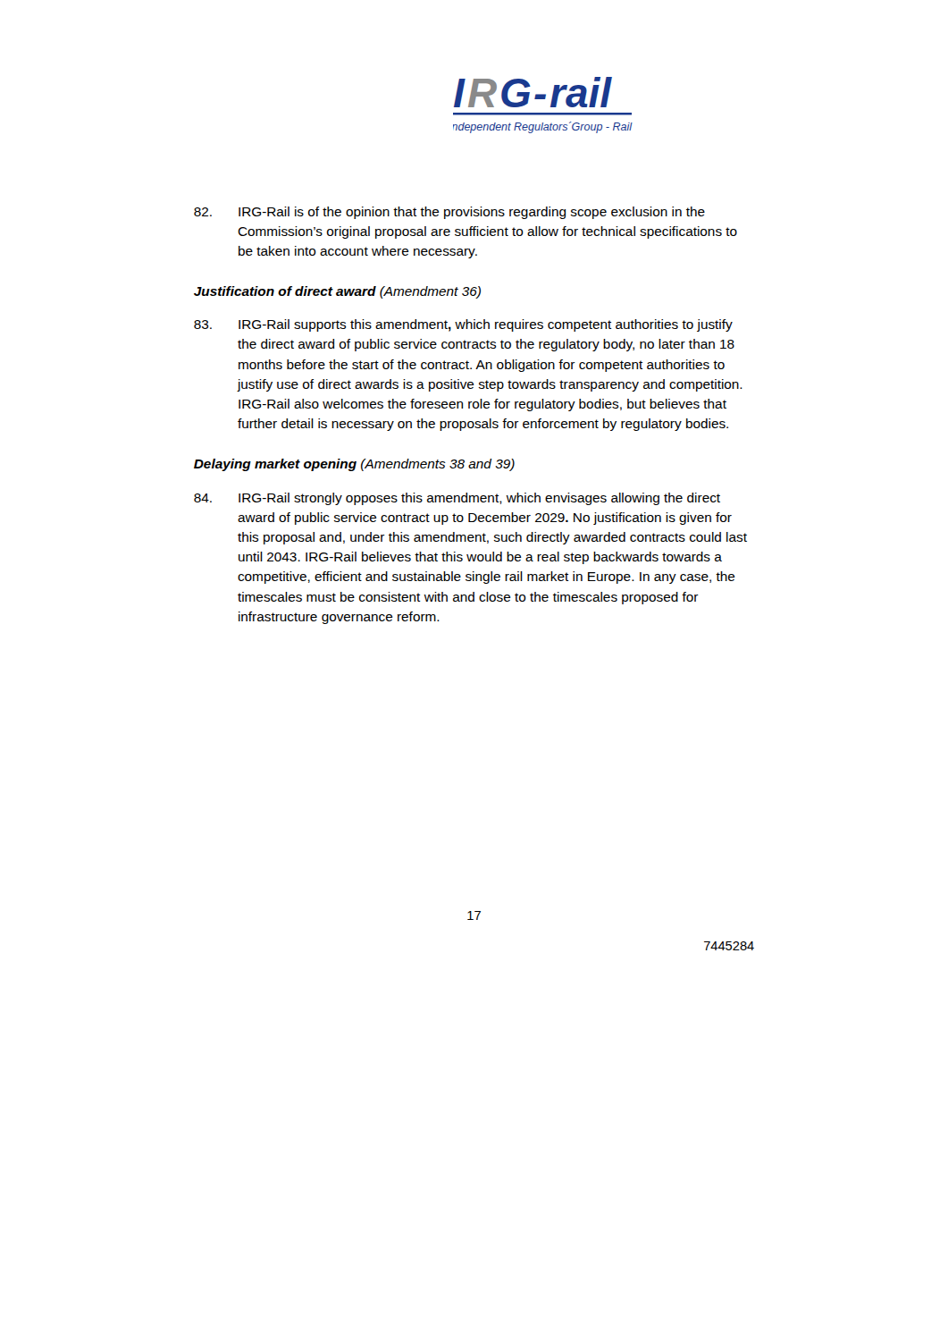I R G - rail Independent Regulators´Group - Rail
82. IRG-Rail is of the opinion that the provisions regarding scope exclusion in the Commission’s original proposal are sufficient to allow for technical specifications to be taken into account where necessary.
Justification of direct award (Amendment 36)
83. IRG-Rail supports this amendment, which requires competent authorities to justify the direct award of public service contracts to the regulatory body, no later than 18 months before the start of the contract. An obligation for competent authorities to justify use of direct awards is a positive step towards transparency and competition. IRG-Rail also welcomes the foreseen role for regulatory bodies, but believes that further detail is necessary on the proposals for enforcement by regulatory bodies.
Delaying market opening (Amendments 38 and 39)
84. IRG-Rail strongly opposes this amendment, which envisages allowing the direct award of public service contract up to December 2029. No justification is given for this proposal and, under this amendment, such directly awarded contracts could last until 2043. IRG-Rail believes that this would be a real step backwards towards a competitive, efficient and sustainable single rail market in Europe. In any case, the timescales must be consistent with and close to the timescales proposed for infrastructure governance reform.
17
7445284